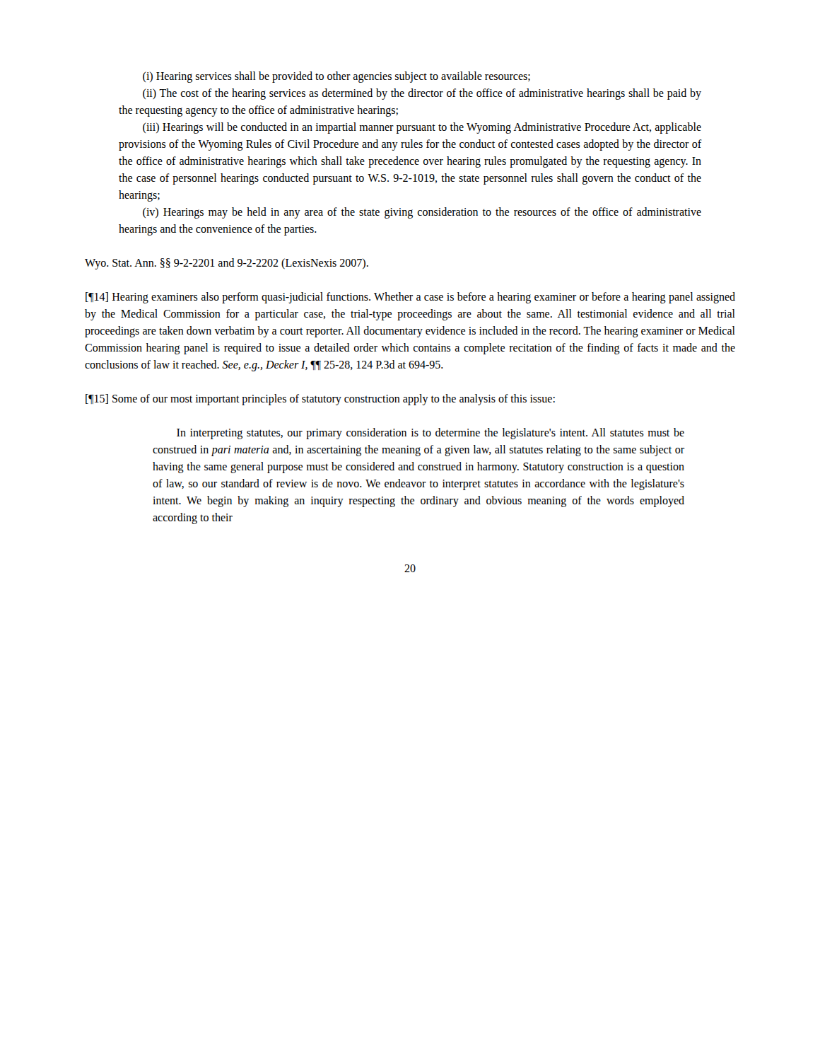(i) Hearing services shall be provided to other agencies subject to available resources;
(ii) The cost of the hearing services as determined by the director of the office of administrative hearings shall be paid by the requesting agency to the office of administrative hearings;
(iii) Hearings will be conducted in an impartial manner pursuant to the Wyoming Administrative Procedure Act, applicable provisions of the Wyoming Rules of Civil Procedure and any rules for the conduct of contested cases adopted by the director of the office of administrative hearings which shall take precedence over hearing rules promulgated by the requesting agency. In the case of personnel hearings conducted pursuant to W.S. 9-2-1019, the state personnel rules shall govern the conduct of the hearings;
(iv) Hearings may be held in any area of the state giving consideration to the resources of the office of administrative hearings and the convenience of the parties.
Wyo. Stat. Ann. §§ 9-2-2201 and 9-2-2202 (LexisNexis 2007).
[¶14] Hearing examiners also perform quasi-judicial functions. Whether a case is before a hearing examiner or before a hearing panel assigned by the Medical Commission for a particular case, the trial-type proceedings are about the same. All testimonial evidence and all trial proceedings are taken down verbatim by a court reporter. All documentary evidence is included in the record. The hearing examiner or Medical Commission hearing panel is required to issue a detailed order which contains a complete recitation of the finding of facts it made and the conclusions of law it reached. See, e.g., Decker I, ¶¶ 25-28, 124 P.3d at 694-95.
[¶15] Some of our most important principles of statutory construction apply to the analysis of this issue:
In interpreting statutes, our primary consideration is to determine the legislature's intent. All statutes must be construed in pari materia and, in ascertaining the meaning of a given law, all statutes relating to the same subject or having the same general purpose must be considered and construed in harmony. Statutory construction is a question of law, so our standard of review is de novo. We endeavor to interpret statutes in accordance with the legislature's intent. We begin by making an inquiry respecting the ordinary and obvious meaning of the words employed according to their
20